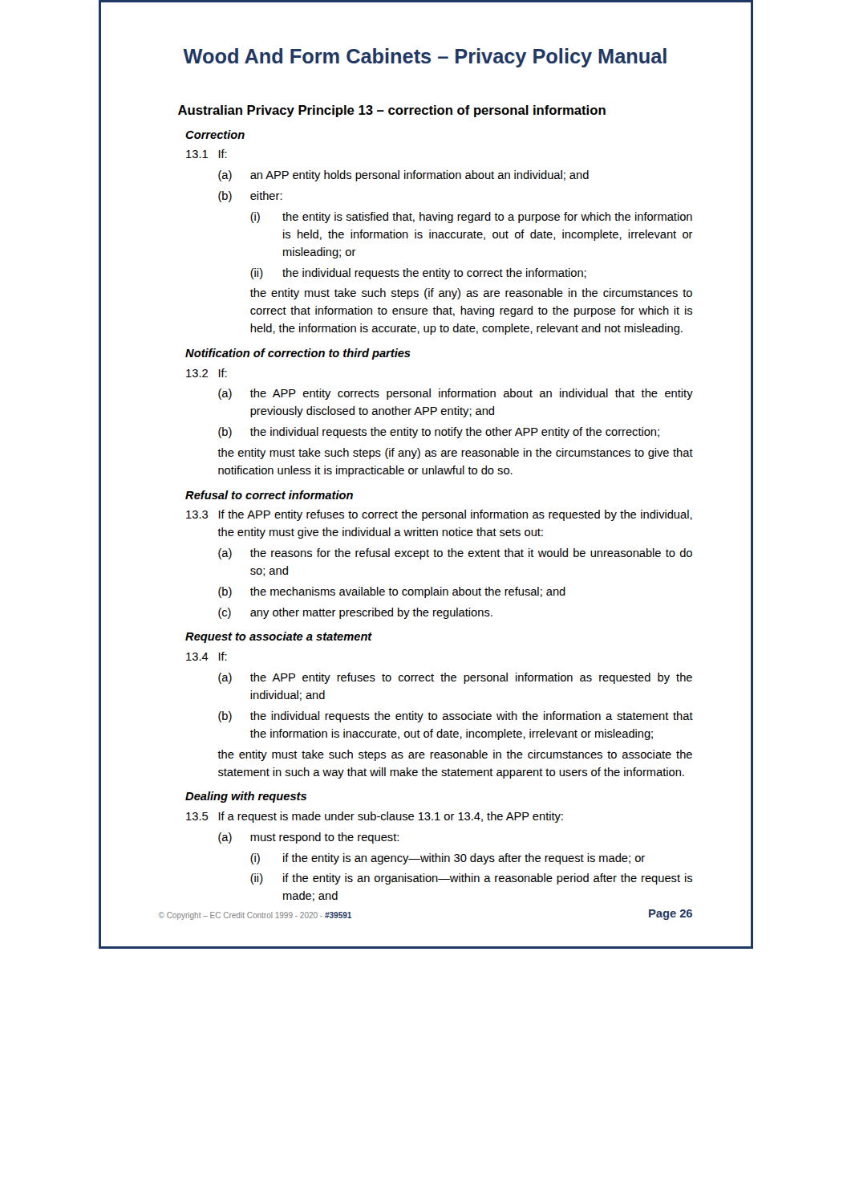Wood And Form Cabinets – Privacy Policy Manual
Australian Privacy Principle 13 – correction of personal information
Correction
13.1
If:
(a)
an APP entity holds personal information about an individual; and
(b)
either:
(i)
the entity is satisfied that, having regard to a purpose for which the information is held, the information is inaccurate, out of date, incomplete, irrelevant or misleading; or
(ii)
the individual requests the entity to correct the information;
the entity must take such steps (if any) as are reasonable in the circumstances to correct that information to ensure that, having regard to the purpose for which it is held, the information is accurate, up to date, complete, relevant and not misleading.
Notification of correction to third parties
13.2
If:
(a)
the APP entity corrects personal information about an individual that the entity previously disclosed to another APP entity; and
(b)
the individual requests the entity to notify the other APP entity of the correction;
the entity must take such steps (if any) as are reasonable in the circumstances to give that notification unless it is impracticable or unlawful to do so.
Refusal to correct information
13.3
If the APP entity refuses to correct the personal information as requested by the individual, the entity must give the individual a written notice that sets out:
(a)
the reasons for the refusal except to the extent that it would be unreasonable to do so; and
(b)
the mechanisms available to complain about the refusal; and
(c)
any other matter prescribed by the regulations.
Request to associate a statement
13.4
If:
(a)
the APP entity refuses to correct the personal information as requested by the individual; and
(b)
the individual requests the entity to associate with the information a statement that the information is inaccurate, out of date, incomplete, irrelevant or misleading;
the entity must take such steps as are reasonable in the circumstances to associate the statement in such a way that will make the statement apparent to users of the information.
Dealing with requests
13.5
If a request is made under sub-clause 13.1 or 13.4, the APP entity:
(a)
must respond to the request:
(i)
if the entity is an agency—within 30 days after the request is made; or
(ii)
if the entity is an organisation—within a reasonable period after the request is made; and
© Copyright – EC Credit Control 1999 - 2020 - #39591
Page 26